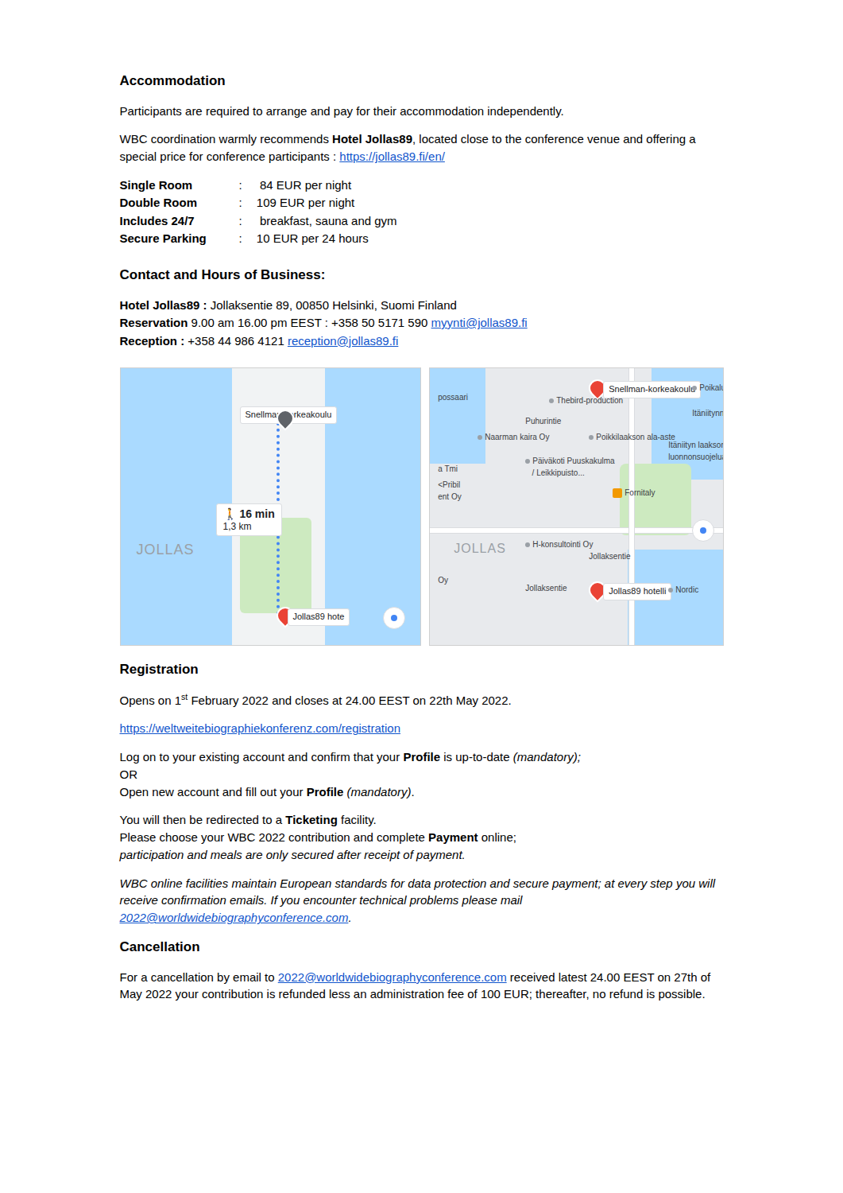Accommodation
Participants are required to arrange and pay for their accommodation independently.
WBC coordination warmly recommends Hotel Jollas89, located close to the conference venue and offering a special price for conference participants : https://jollas89.fi/en/
Single Room: 84 EUR per night
Double Room: 109 EUR per night
Includes 24/7: breakfast, sauna and gym
Secure Parking: 10 EUR per 24 hours
Contact and Hours of Business:
Hotel Jollas89 : Jollaksentie 89, 00850 Helsinki, Suomi Finland
Reservation 9.00 am 16.00 pm EEST : +358 50 5171 590 myynti@jollas89.fi
Reception : +358 44 986 4121 reception@jollas89.fi
Snellman-korkeakoulu
🚶 16 min
1,3 km
JOLLAS
Jollas89 hote
Snellman-korkeakoulu
Poikaluodot
possaari
Thebird-production
Itäniitynnie
Puhurintie
Naarman kaira Oy
Poikkilaakson ala-aste
Itäniityn laakson
luonnonsuojelualue
Päiväkoti Puuskakulma
/ Leikkipuisto...
a Tmi
<Pribil
ent Oy
Fornitaly
JOLLAS
H-konsultointi Oy
Jollaksentie
Oy
Jollaksentie
Jollas89 hotelli
Nordic
Registration
Opens on 1st February 2022 and closes at 24.00 EEST on 22th May 2022.
https://weltweitebiographiekonferenz.com/registration
Log on to your existing account and confirm that your Profile is up-to-date (mandatory);
OR
Open new account and fill out your Profile (mandatory).
You will then be redirected to a Ticketing facility.
Please choose your WBC 2022 contribution and complete Payment online;
participation and meals are only secured after receipt of payment.
WBC online facilities maintain European standards for data protection and secure payment; at every step you will receive confirmation emails. If you encounter technical problems please mail 2022@worldwidebiographyconference.com.
Cancellation
For a cancellation by email to 2022@worldwidebiographyconference.com received latest 24.00 EEST on 27th of May 2022 your contribution is refunded less an administration fee of 100 EUR; thereafter, no refund is possible.